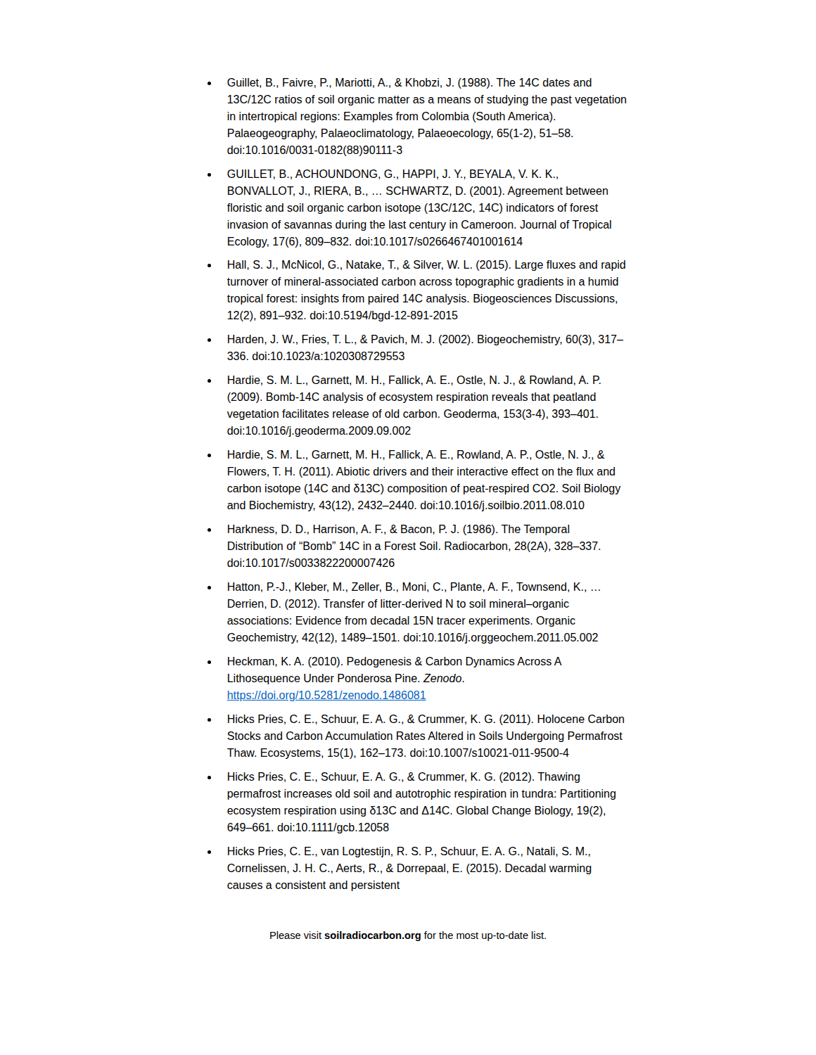Guillet, B., Faivre, P., Mariotti, A., & Khobzi, J. (1988). The 14C dates and 13C/12C ratios of soil organic matter as a means of studying the past vegetation in intertropical regions: Examples from Colombia (South America). Palaeogeography, Palaeoclimatology, Palaeoecology, 65(1-2), 51–58. doi:10.1016/0031-0182(88)90111-3
GUILLET, B., ACHOUNDONG, G., HAPPI, J. Y., BEYALA, V. K. K., BONVALLOT, J., RIERA, B., … SCHWARTZ, D. (2001). Agreement between floristic and soil organic carbon isotope (13C/12C, 14C) indicators of forest invasion of savannas during the last century in Cameroon. Journal of Tropical Ecology, 17(6), 809–832. doi:10.1017/s0266467401001614
Hall, S. J., McNicol, G., Natake, T., & Silver, W. L. (2015). Large fluxes and rapid turnover of mineral-associated carbon across topographic gradients in a humid tropical forest: insights from paired 14C analysis. Biogeosciences Discussions, 12(2), 891–932. doi:10.5194/bgd-12-891-2015
Harden, J. W., Fries, T. L., & Pavich, M. J. (2002). Biogeochemistry, 60(3), 317–336. doi:10.1023/a:1020308729553
Hardie, S. M. L., Garnett, M. H., Fallick, A. E., Ostle, N. J., & Rowland, A. P. (2009). Bomb-14C analysis of ecosystem respiration reveals that peatland vegetation facilitates release of old carbon. Geoderma, 153(3-4), 393–401. doi:10.1016/j.geoderma.2009.09.002
Hardie, S. M. L., Garnett, M. H., Fallick, A. E., Rowland, A. P., Ostle, N. J., & Flowers, T. H. (2011). Abiotic drivers and their interactive effect on the flux and carbon isotope (14C and δ13C) composition of peat-respired CO2. Soil Biology and Biochemistry, 43(12), 2432–2440. doi:10.1016/j.soilbio.2011.08.010
Harkness, D. D., Harrison, A. F., & Bacon, P. J. (1986). The Temporal Distribution of “Bomb” 14C in a Forest Soil. Radiocarbon, 28(2A), 328–337. doi:10.1017/s0033822200007426
Hatton, P.-J., Kleber, M., Zeller, B., Moni, C., Plante, A. F., Townsend, K., … Derrien, D. (2012). Transfer of litter-derived N to soil mineral–organic associations: Evidence from decadal 15N tracer experiments. Organic Geochemistry, 42(12), 1489–1501. doi:10.1016/j.orggeochem.2011.05.002
Heckman, K. A. (2010). Pedogenesis & Carbon Dynamics Across A Lithosequence Under Ponderosa Pine. Zenodo. https://doi.org/10.5281/zenodo.1486081
Hicks Pries, C. E., Schuur, E. A. G., & Crummer, K. G. (2011). Holocene Carbon Stocks and Carbon Accumulation Rates Altered in Soils Undergoing Permafrost Thaw. Ecosystems, 15(1), 162–173. doi:10.1007/s10021-011-9500-4
Hicks Pries, C. E., Schuur, E. A. G., & Crummer, K. G. (2012). Thawing permafrost increases old soil and autotrophic respiration in tundra: Partitioning ecosystem respiration using δ13C and Δ14C. Global Change Biology, 19(2), 649–661. doi:10.1111/gcb.12058
Hicks Pries, C. E., van Logtestijn, R. S. P., Schuur, E. A. G., Natali, S. M., Cornelissen, J. H. C., Aerts, R., & Dorrepaal, E. (2015). Decadal warming causes a consistent and persistent
Please visit soilradiocarbon.org for the most up-to-date list.